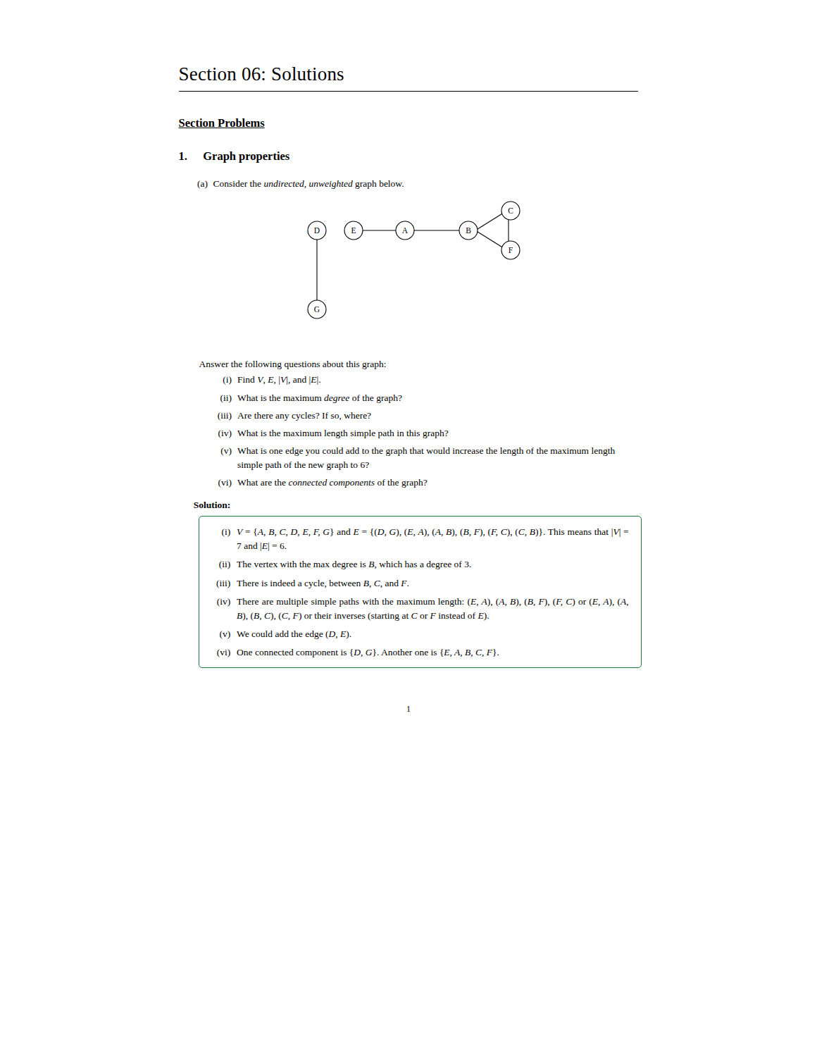Section 06: Solutions
Section Problems
1.
Graph properties
(a)
Consider the undirected, unweighted graph below.
D E A B C F G
Answer the following questions about this graph:
(i) Find V, E, |V|, and |E|.
(ii) What is the maximum degree of the graph?
(iii) Are there any cycles? If so, where?
(iv) What is the maximum length simple path in this graph?
(v) What is one edge you could add to the graph that would increase the length of the maximum length simple path of the new graph to 6?
(vi) What are the connected components of the graph?
Solution:
(i) V = {A, B, C, D, E, F, G} and E = {(D, G), (E, A), (A, B), (B, F), (F, C), (C, B)}. This means that |V| = 7 and |E| = 6.
(ii) The vertex with the max degree is B, which has a degree of 3.
(iii) There is indeed a cycle, between B, C, and F.
(iv) There are multiple simple paths with the maximum length: (E, A), (A, B), (B, F), (F, C) or (E, A), (A, B), (B, C), (C, F) or their inverses (starting at C or F instead of E).
(v) We could add the edge (D, E).
(vi) One connected component is {D, G}. Another one is {E, A, B, C, F}.
1